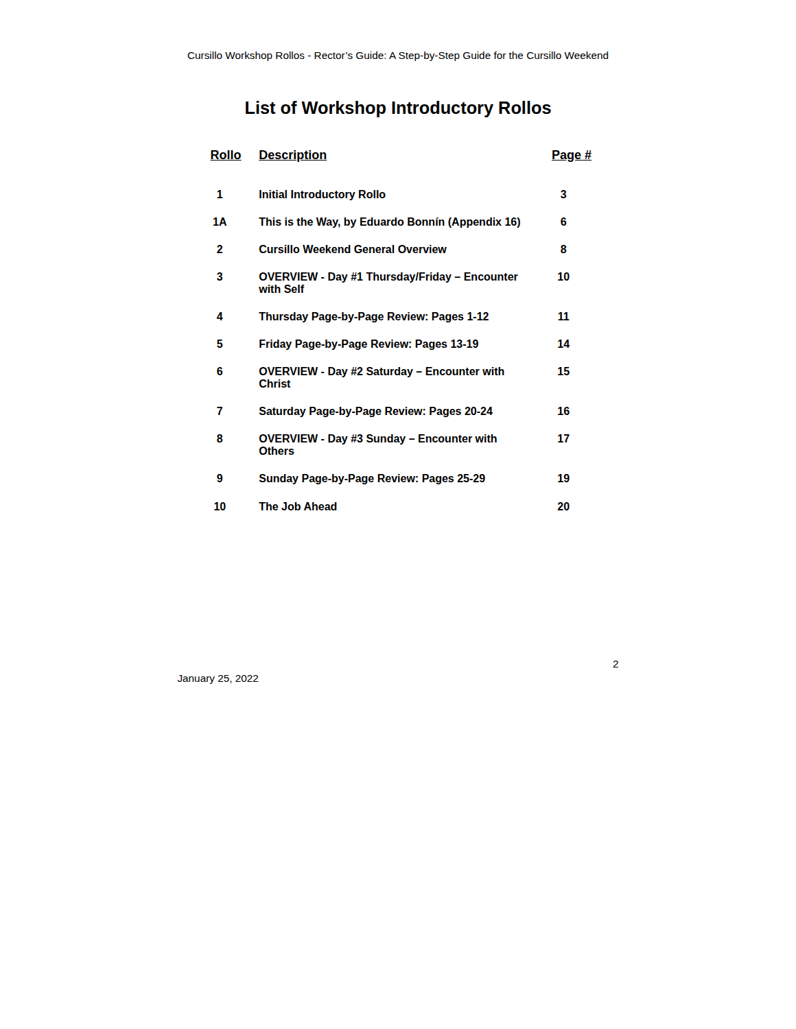Cursillo Workshop Rollos - Rector’s Guide: A Step-by-Step Guide for the Cursillo Weekend
List of Workshop Introductory Rollos
| Rollo | Description | Page # |
| --- | --- | --- |
| 1 | Initial Introductory Rollo | 3 |
| 1A | This is the Way, by Eduardo Bonnín (Appendix 16) | 6 |
| 2 | Cursillo Weekend General Overview | 8 |
| 3 | OVERVIEW - Day #1 Thursday/Friday – Encounter with Self | 10 |
| 4 | Thursday Page-by-Page Review: Pages 1-12 | 11 |
| 5 | Friday Page-by-Page Review: Pages 13-19 | 14 |
| 6 | OVERVIEW - Day #2 Saturday – Encounter with Christ | 15 |
| 7 | Saturday Page-by-Page Review: Pages 20-24 | 16 |
| 8 | OVERVIEW - Day #3 Sunday – Encounter with Others | 17 |
| 9 | Sunday Page-by-Page Review: Pages 25-29 | 19 |
| 10 | The Job Ahead | 20 |
January 25, 2022
2